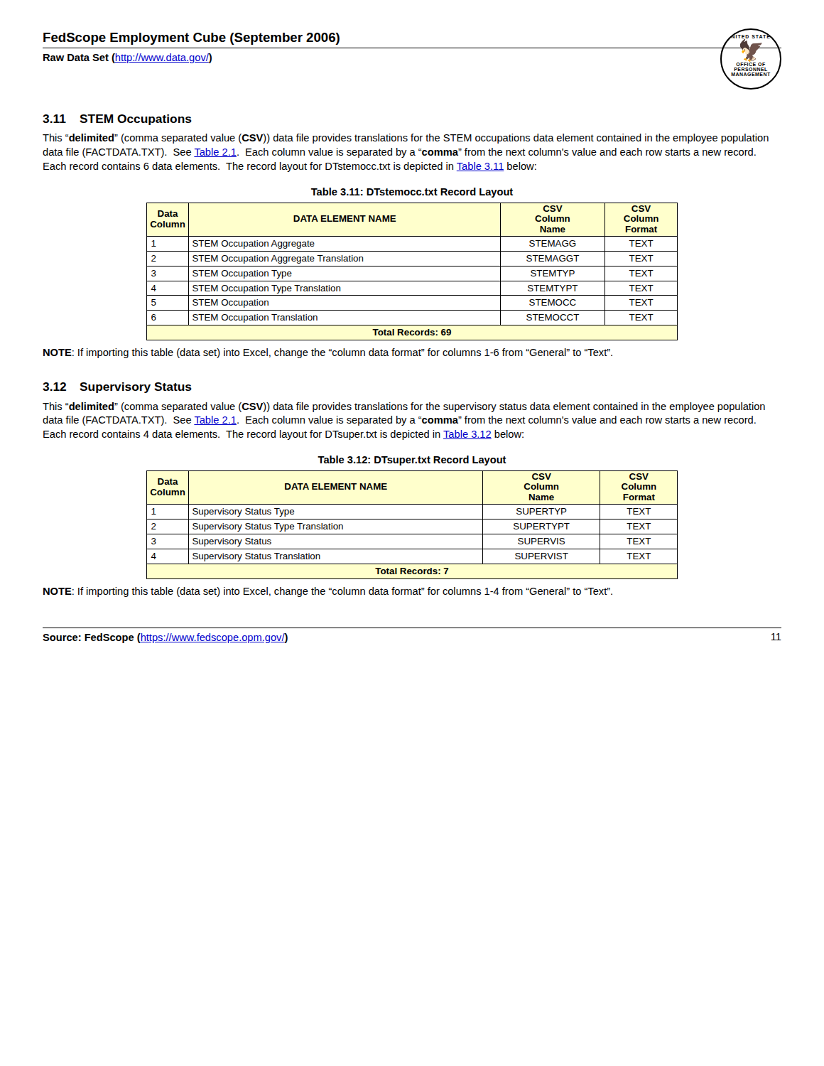UNITED STATES
🦅
OFFICE OF
PERSONNEL
MANAGEMENT
FedScope Employment Cube (September 2006)
Raw Data Set (http://www.data.gov/)
3.11 STEM Occupations
This “delimited” (comma separated value (CSV)) data file provides translations for the STEM occupations data element contained in the employee population data file (FACTDATA.TXT). See Table 2.1. Each column value is separated by a “comma” from the next column's value and each row starts a new record. Each record contains 6 data elements. The record layout for DTstemocc.txt is depicted in Table 3.11 below:
Table 3.11: DTstemocc.txt Record Layout
| Data Column | DATA ELEMENT NAME | CSV Column Name | CSV Column Format |
| --- | --- | --- | --- |
| 1 | STEM Occupation Aggregate | STEMAGG | TEXT |
| 2 | STEM Occupation Aggregate Translation | STEMAGGT | TEXT |
| 3 | STEM Occupation Type | STEMTYP | TEXT |
| 4 | STEM Occupation Type Translation | STEMTYPT | TEXT |
| 5 | STEM Occupation | STEMOCC | TEXT |
| 6 | STEM Occupation Translation | STEMOCCT | TEXT |
| Total Records: 69 |
NOTE: If importing this table (data set) into Excel, change the “column data format” for columns 1-6 from “General” to “Text”.
3.12 Supervisory Status
This “delimited” (comma separated value (CSV)) data file provides translations for the supervisory status data element contained in the employee population data file (FACTDATA.TXT). See Table 2.1. Each column value is separated by a “comma” from the next column's value and each row starts a new record. Each record contains 4 data elements. The record layout for DTsuper.txt is depicted in Table 3.12 below:
Table 3.12: DTsuper.txt Record Layout
| Data Column | DATA ELEMENT NAME | CSV Column Name | CSV Column Format |
| --- | --- | --- | --- |
| 1 | Supervisory Status Type | SUPERTYP | TEXT |
| 2 | Supervisory Status Type Translation | SUPERTYPT | TEXT |
| 3 | Supervisory Status | SUPERVIS | TEXT |
| 4 | Supervisory Status Translation | SUPERVIST | TEXT |
| Total Records: 7 |
NOTE: If importing this table (data set) into Excel, change the “column data format” for columns 1-4 from “General” to “Text”.
Source: FedScope (https://www.fedscope.opm.gov/) 11